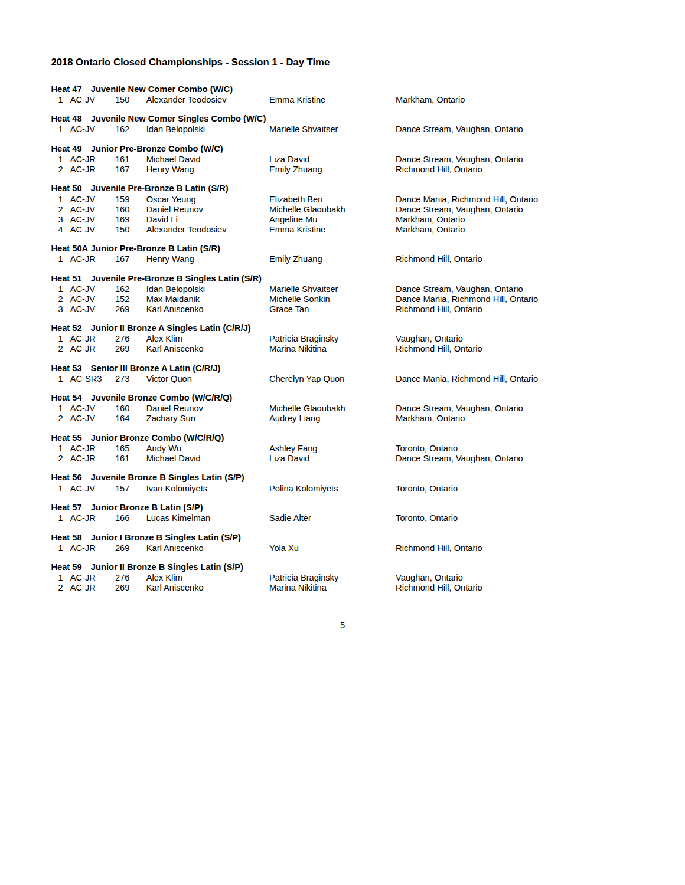2018 Ontario Closed Championships - Session 1 - Day Time
Heat 47 Juvenile New Comer Combo (W/C)
| 1 | AC-JV | 150 | Alexander Teodosiev | Emma Kristine | Markham, Ontario |
Heat 48 Juvenile New Comer Singles Combo (W/C)
| 1 | AC-JV | 162 | Idan Belopolski | Marielle Shvaitser | Dance Stream, Vaughan, Ontario |
Heat 49 Junior Pre-Bronze Combo (W/C)
| 1 | AC-JR | 161 | Michael David | Liza David | Dance Stream, Vaughan, Ontario |
| 2 | AC-JR | 167 | Henry Wang | Emily Zhuang | Richmond Hill, Ontario |
Heat 50 Juvenile Pre-Bronze B Latin (S/R)
| 1 | AC-JV | 159 | Oscar Yeung | Elizabeth Beri | Dance Mania, Richmond Hill, Ontario |
| 2 | AC-JV | 160 | Daniel Reunov | Michelle Glaoubakh | Dance Stream, Vaughan, Ontario |
| 3 | AC-JV | 169 | David Li | Angeline Mu | Markham, Ontario |
| 4 | AC-JV | 150 | Alexander Teodosiev | Emma Kristine | Markham, Ontario |
Heat 50AJunior Pre-Bronze B Latin (S/R)
| 1 | AC-JR | 167 | Henry Wang | Emily Zhuang | Richmond Hill, Ontario |
Heat 51 Juvenile Pre-Bronze B Singles Latin (S/R)
| 1 | AC-JV | 162 | Idan Belopolski | Marielle Shvaitser | Dance Stream, Vaughan, Ontario |
| 2 | AC-JV | 152 | Max Maidanik | Michelle Sonkin | Dance Mania, Richmond Hill, Ontario |
| 3 | AC-JV | 269 | Karl Aniscenko | Grace Tan | Richmond Hill, Ontario |
Heat 52 Junior II Bronze A Singles Latin (C/R/J)
| 1 | AC-JR | 276 | Alex Klim | Patricia Braginsky | Vaughan, Ontario |
| 2 | AC-JR | 269 | Karl Aniscenko | Marina Nikitina | Richmond Hill, Ontario |
Heat 53 Senior III Bronze A Latin (C/R/J)
| 1 | AC-SR3 | 273 | Victor Quon | Cherelyn Yap Quon | Dance Mania, Richmond Hill, Ontario |
Heat 54 Juvenile Bronze Combo (W/C/R/Q)
| 1 | AC-JV | 160 | Daniel Reunov | Michelle Glaoubakh | Dance Stream, Vaughan, Ontario |
| 2 | AC-JV | 164 | Zachary Sun | Audrey Liang | Markham, Ontario |
Heat 55 Junior Bronze Combo (W/C/R/Q)
| 1 | AC-JR | 165 | Andy Wu | Ashley Fang | Toronto, Ontario |
| 2 | AC-JR | 161 | Michael David | Liza David | Dance Stream, Vaughan, Ontario |
Heat 56 Juvenile Bronze B Singles Latin (S/P)
| 1 | AC-JV | 157 | Ivan Kolomiyets | Polina Kolomiyets | Toronto, Ontario |
Heat 57 Junior Bronze B Latin (S/P)
| 1 | AC-JR | 166 | Lucas Kimelman | Sadie Alter | Toronto, Ontario |
Heat 58 Junior I Bronze B Singles Latin (S/P)
| 1 | AC-JR | 269 | Karl Aniscenko | Yola Xu | Richmond Hill, Ontario |
Heat 59 Junior II Bronze B Singles Latin (S/P)
| 1 | AC-JR | 276 | Alex Klim | Patricia Braginsky | Vaughan, Ontario |
| 2 | AC-JR | 269 | Karl Aniscenko | Marina Nikitina | Richmond Hill, Ontario |
5